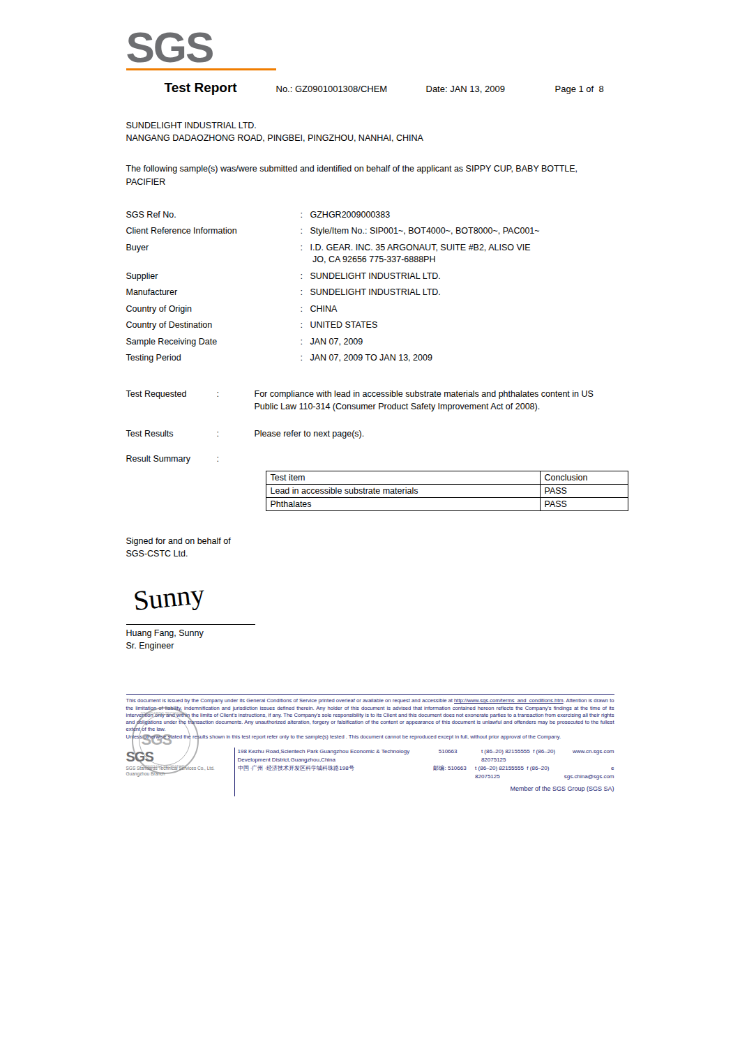SGS
Test Report
No.: GZ0901001308/CHEM
Date: JAN 13, 2009
Page 1 of 8
SUNDELIGHT INDUSTRIAL LTD.
NANGANG DADAOZHONG ROAD, PINGBEI, PINGZHOU, NANHAI, CHINA
The following sample(s) was/were submitted and identified on behalf of the applicant as SIPPY CUP, BABY BOTTLE, PACIFIER
| SGS Ref No. | : | GZHGR2009000383 |
| Client Reference Information | : | Style/Item No.: SIP001~, BOT4000~, BOT8000~, PAC001~ |
| Buyer | : | I.D. GEAR. INC. 35 ARGONAUT, SUITE #B2, ALISO VIE JO, CA 92656 775-337-6888PH |
| Supplier | : | SUNDELIGHT INDUSTRIAL LTD. |
| Manufacturer | : | SUNDELIGHT INDUSTRIAL LTD. |
| Country of Origin | : | CHINA |
| Country of Destination | : | UNITED STATES |
| Sample Receiving Date | : | JAN 07, 2009 |
| Testing Period | : | JAN 07, 2009 TO JAN 13, 2009 |
Test Requested
:
For compliance with lead in accessible substrate materials and phthalates content in US Public Law 110-314 (Consumer Product Safety Improvement Act of 2008).
Test Results
:
Please refer to next page(s).
Result Summary
:
| Test item | Conclusion |
| Lead in accessible substrate materials | PASS |
| Phthalates | PASS |
Signed for and on behalf of
SGS-CSTC Ltd.
Sunny
Huang Fang, Sunny
Sr. Engineer
STANDARDS TECHNICAL
SGS
CHEMICAL LABORATORY
This document is issued by the Company under its General Conditions of Service printed overleaf or available on request and accessible at http://www.sgs.com/terms_and_conditions.htm. Attention is drawn to the limitation of liability, indemnification and jurisdiction issues defined therein. Any holder of this document is advised that information contained hereon reflects the Company's findings at the time of its intervention only and within the limits of Client's instructions, if any. The Company's sole responsibility is to its Client and this document does not exonerate parties to a transaction from exercising all their rights and obligations under the transaction documents. Any unauthorized alteration, forgery or falsification of the content or appearance of this document is unlawful and offenders may be prosecuted to the fullest extent of the law.
Unless otherwise stated the results shown in this test report refer only to the sample(s) tested . This document cannot be reproduced except in full, without prior approval of the Company.
SGS
SGS Standards Technical Services Co., Ltd.
Guangzhou Branch
198 Kezhu Road,Scientech Park Guangzhou Economic & Technology Development District,Guangzhou,China
510663
t (86–20) 82155555 f (86–20) 82075125
www.cn.sgs.com
中国 ·广州 ·经济技术开发区科学城科珠路198号
邮编: 510663
t (86–20) 82155555 f (86–20) 82075125
e sgs.china@sgs.com
Member of the SGS Group (SGS SA)